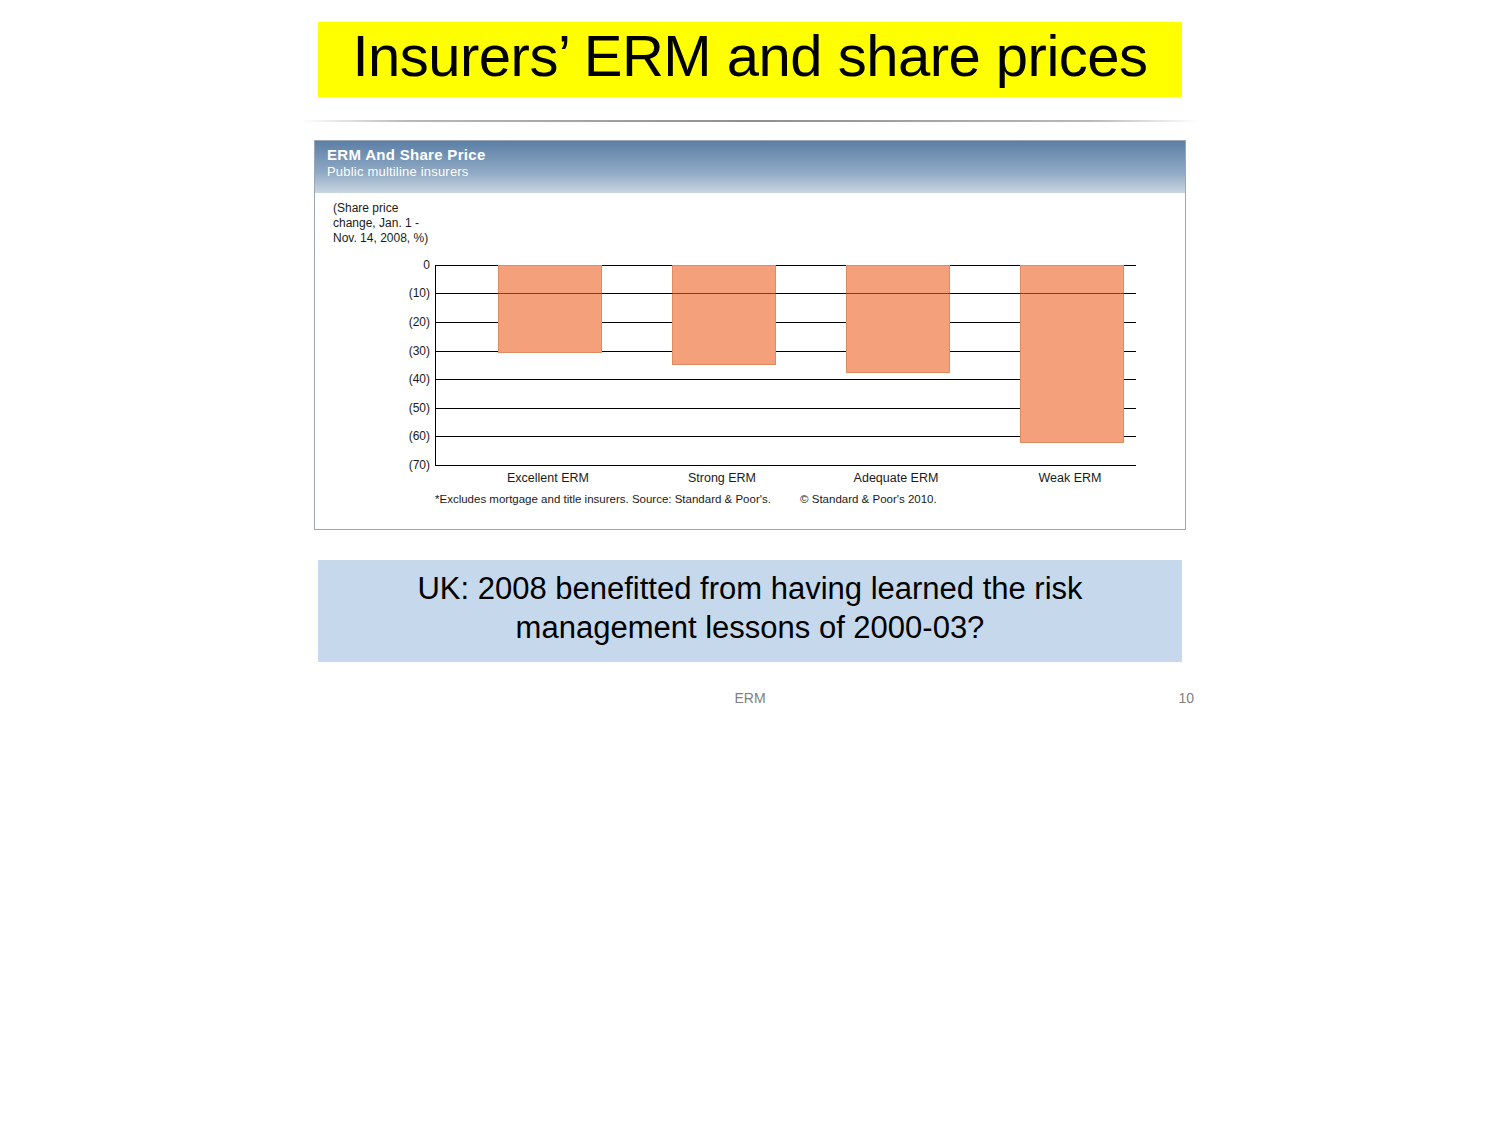Insurers’ ERM and share prices
ERM And Share Price
Public multiline insurers
(Share price
change, Jan. 1 -
Nov. 14, 2008, %)
0
(10)
(20)
(30)
(40)
(50)
(60)
(70)
Excellent ERM
Strong ERM
Adequate ERM
Weak ERM
*Excludes mortgage and title insurers. Source: Standard & Poor's. © Standard & Poor's 2010.
UK: 2008 benefitted from having learned the risk management lessons of 2000-03?
ERM
10